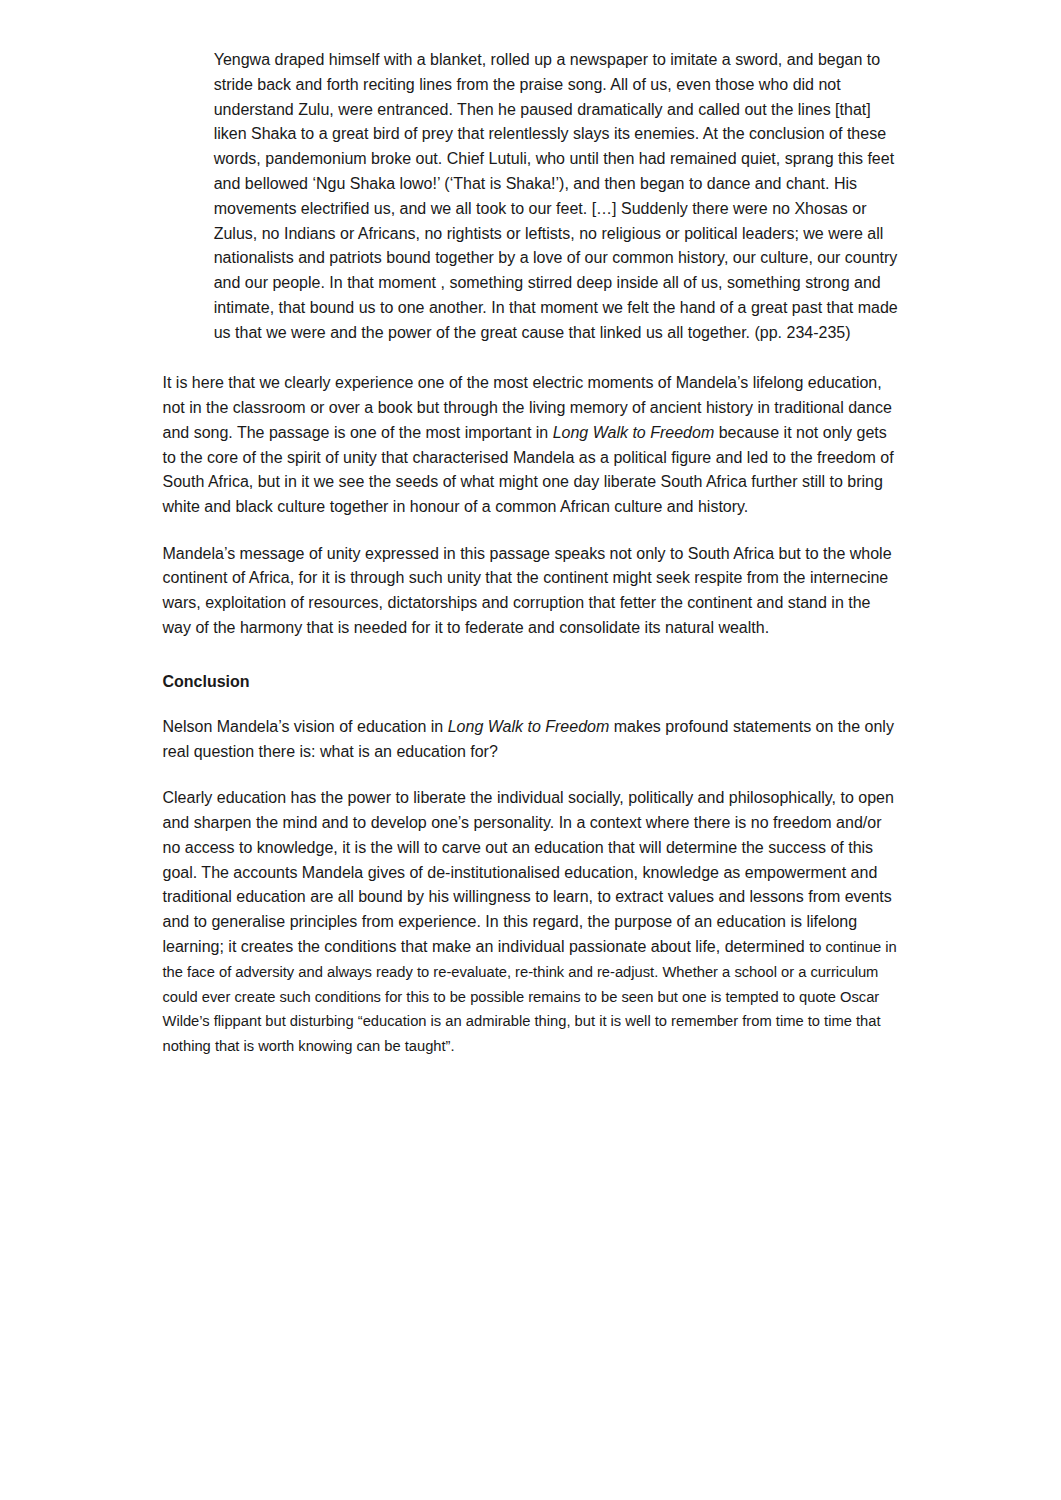Yengwa draped himself with a blanket, rolled up a newspaper to imitate a sword, and began to stride back and forth reciting lines from the praise song. All of us, even those who did not understand Zulu, were entranced. Then he paused dramatically and called out the lines [that] liken Shaka to a great bird of prey that relentlessly slays its enemies. At the conclusion of these words, pandemonium broke out. Chief Lutuli, who until then had remained quiet, sprang this feet and bellowed ‘Ngu Shaka lowo!’ (‘That is Shaka!’), and then began to dance and chant. His movements electrified us, and we all took to our feet. […] Suddenly there were no Xhosas or Zulus, no Indians or Africans, no rightists or leftists, no religious or political leaders; we were all nationalists and patriots bound together by a love of our common history, our culture, our country and our people. In that moment , something stirred deep inside all of us, something strong and intimate, that bound us to one another. In that moment we felt the hand of a great past that made us that we were and the power of the great cause that linked us all together. (pp. 234-235)
It is here that we clearly experience one of the most electric moments of Mandela’s lifelong education, not in the classroom or over a book but through the living memory of ancient history in traditional dance and song. The passage is one of the most important in Long Walk to Freedom because it not only gets to the core of the spirit of unity that characterised Mandela as a political figure and led to the freedom of South Africa, but in it we see the seeds of what might one day liberate South Africa further still to bring white and black culture together in honour of a common African culture and history.
Mandela’s message of unity expressed in this passage speaks not only to South Africa but to the whole continent of Africa, for it is through such unity that the continent might seek respite from the internecine wars, exploitation of resources, dictatorships and corruption that fetter the continent and stand in the way of the harmony that is needed for it to federate and consolidate its natural wealth.
Conclusion
Nelson Mandela’s vision of education in Long Walk to Freedom makes profound statements on the only real question there is: what is an education for?
Clearly education has the power to liberate the individual socially, politically and philosophically, to open and sharpen the mind and to develop one’s personality. In a context where there is no freedom and/or no access to knowledge, it is the will to carve out an education that will determine the success of this goal. The accounts Mandela gives of de-institutionalised education, knowledge as empowerment and traditional education are all bound by his willingness to learn, to extract values and lessons from events and to generalise principles from experience. In this regard, the purpose of an education is lifelong learning; it creates the conditions that make an individual passionate about life, determined to continue in the face of adversity and always ready to re-evaluate, re-think and re-adjust. Whether a school or a curriculum could ever create such conditions for this to be possible remains to be seen but one is tempted to quote Oscar Wilde’s flippant but disturbing “education is an admirable thing, but it is well to remember from time to time that nothing that is worth knowing can be taught”.